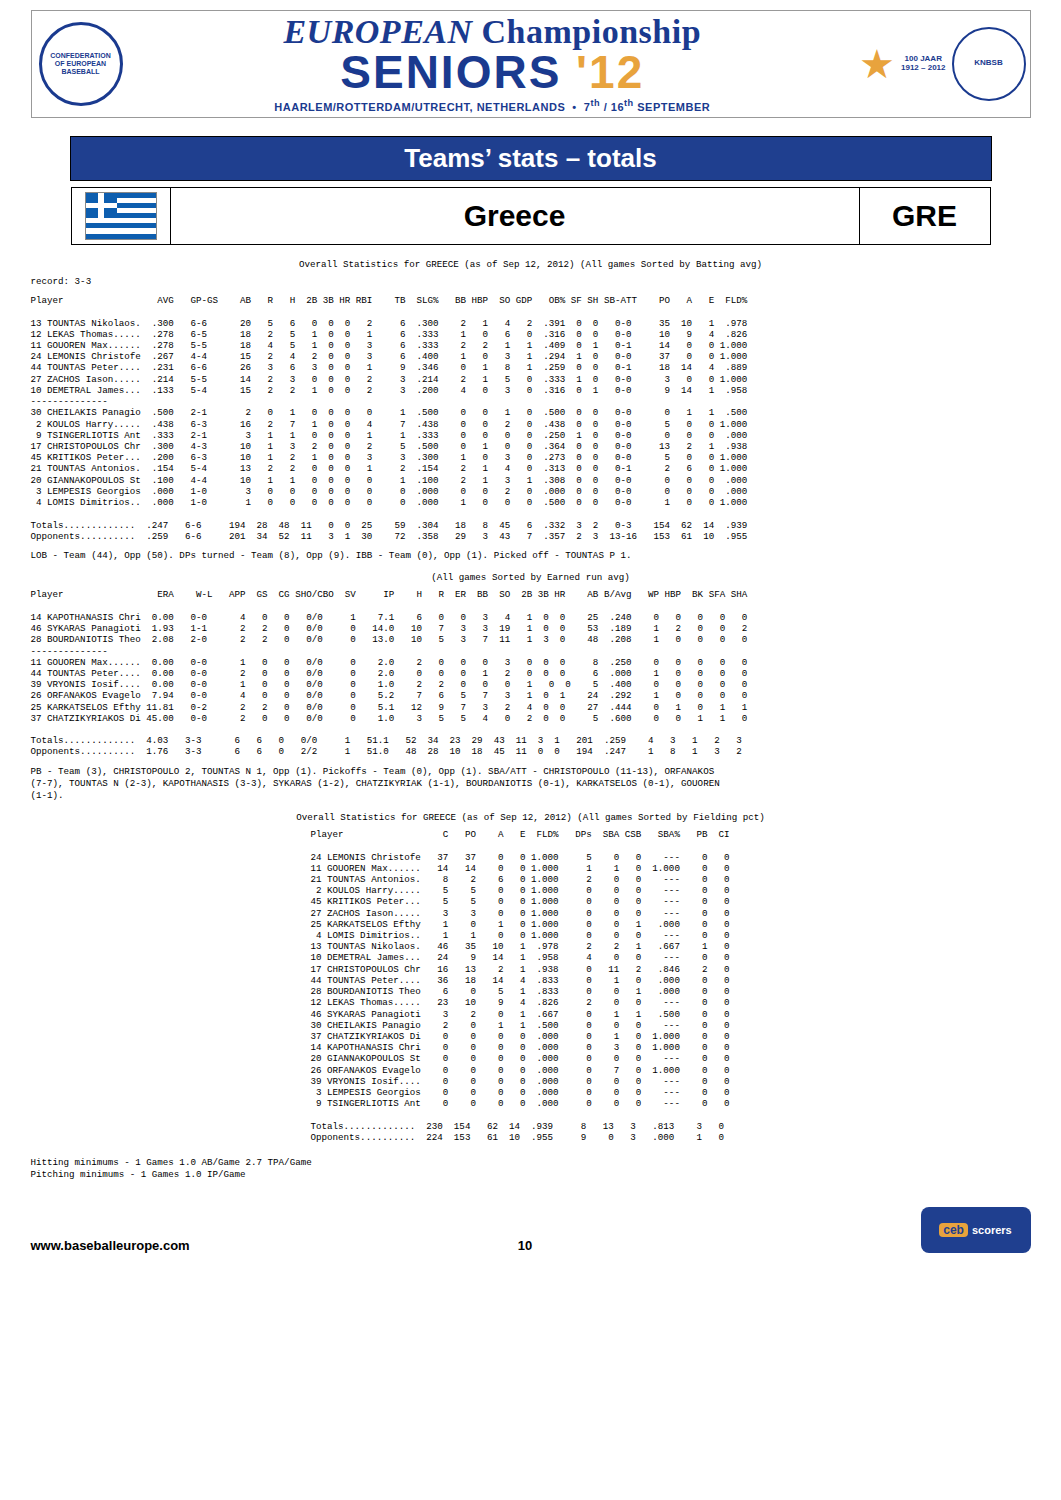CONFEDERATION
OF EUROPEAN
BASEBALL
EUROPEAN Championship
SENIORS '12
HAARLEM/ROTTERDAM/UTRECHT, NETHERLANDS • 7th / 16th SEPTEMBER
★
100 JAAR
1912 – 2012
KNBSB
Teams’ stats – totals
Greece
GRE
Overall Statistics for GREECE (as of Sep 12, 2012) (All games Sorted by Batting avg)
record: 3-3
Player                 AVG   GP-GS    AB   R   H  2B 3B HR RBI    TB  SLG%   BB HBP  SO GDP   OB% SF SH SB-ATT    PO   A   E  FLD%

13 TOUNTAS Nikolaos.  .300   6-6      20   5   6   0  0  0   2     6  .300    2   1   4   2  .391  0  0   0-0     35  10   1  .978
12 LEKAS Thomas.....  .278   6-5      18   2   5   1  0  0   1     6  .333    1   0   6   0  .316  0  0   0-0     10   9   4  .826
11 GOUOREN Max......  .278   5-5      18   4   5   1  0  0   3     6  .333    2   2   1   1  .409  0  1   0-1     14   0   0 1.000
24 LEMONIS Christofe  .267   4-4      15   2   4   2  0  0   3     6  .400    1   0   3   1  .294  1  0   0-0     37   0   0 1.000
44 TOUNTAS Peter....  .231   6-6      26   3   6   3  0  0   1     9  .346    0   1   8   1  .259  0  0   0-1     18  14   4  .889
27 ZACHOS Iason.....  .214   5-5      14   2   3   0  0  0   2     3  .214    2   1   5   0  .333  1  0   0-0      3   0   0 1.000
10 DEMETRAL James...  .133   5-4      15   2   2   1  0  0   2     3  .200    4   0   3   0  .316  0  1   0-0      9  14   1  .958
--------------
30 CHEILAKIS Panagio  .500   2-1       2   0   1   0  0  0   0     1  .500    0   0   1   0  .500  0  0   0-0      0   1   1  .500
 2 KOULOS Harry.....  .438   6-3      16   2   7   1  0  0   4     7  .438    0   0   2   0  .438  0  0   0-0      5   0   0 1.000
 9 TSINGERLIOTIS Ant  .333   2-1       3   1   1   0  0  0   1     1  .333    0   0   0   0  .250  1  0   0-0      0   0   0  .000
17 CHRISTOPOULOS Chr  .300   4-3      10   1   3   2  0  0   2     5  .500    0   1   0   0  .364  0  0   0-0     13   2   1  .938
45 KRITIKOS Peter...  .200   6-3      10   1   2   1  0  0   3     3  .300    1   0   3   0  .273  0  0   0-0      5   0   0 1.000
21 TOUNTAS Antonios.  .154   5-4      13   2   2   0  0  0   1     2  .154    2   1   4   0  .313  0  0   0-1      2   6   0 1.000
20 GIANNAKOPOULOS St  .100   4-4      10   1   1   0  0  0   0     1  .100    2   1   3   1  .308  0  0   0-0      0   0   0  .000
 3 LEMPESIS Georgios  .000   1-0       3   0   0   0  0  0   0     0  .000    0   0   2   0  .000  0  0   0-0      0   0   0  .000
 4 LOMIS Dimitrios..  .000   1-0       1   0   0   0  0  0   0     0  .000    1   0   0   0  .500  0  0   0-0      1   0   0 1.000

Totals.............  .247   6-6     194  28  48  11   0  0  25    59  .304   18   8  45   6  .332  3  2   0-3    154  62  14  .939
Opponents..........  .259   6-6     201  34  52  11   3  1  30    72  .358   29   3  43   7  .357  2  3  13-16   153  61  10  .955
LOB - Team (44), Opp (50). DPs turned - Team (8), Opp (9). IBB - Team (0), Opp (1). Picked off - TOUNTAS P 1.
(All games Sorted by Earned run avg)
Player                 ERA    W-L   APP  GS  CG SHO/CBO  SV     IP    H   R  ER  BB  SO  2B 3B HR    AB B/Avg   WP HBP  BK SFA SHA

14 KAPOTHANASIS Chri  0.00   0-0      4   0   0   0/0     1    7.1    6   0   0   3   4   1  0  0    25  .240    0   0   0   0   0
46 SYKARAS Panagioti  1.93   1-1      2   2   0   0/0     0   14.0   10   7   3   3  19   1  0  0    53  .189    1   2   0   0   2
28 BOURDANIOTIS Theo  2.08   2-0      2   2   0   0/0     0   13.0   10   5   3   7  11   1  3  0    48  .208    1   0   0   0   0
--------------
11 GOUOREN Max......  0.00   0-0      1   0   0   0/0     0    2.0    2   0   0   0   3   0  0  0     8  .250    0   0   0   0   0
44 TOUNTAS Peter....  0.00   0-0      2   0   0   0/0     0    2.0    0   0   0   1   2   0  0  0     6  .000    1   0   0   0   0
39 VRYONIS Iosif....  0.00   0-0      1   0   0   0/0     0    1.0    2   2   0   0   0   1   0  0    5  .400    0   0   0   0   0
26 ORFANAKOS Evagelo  7.94   0-0      4   0   0   0/0     0    5.2    7   6   5   7   3   1  0  1    24  .292    1   0   0   0   0
25 KARKATSELOS Efthy 11.81   0-2      2   2   0   0/0     0    5.1   12   9   7   3   2   4  0  0    27  .444    0   1   0   1   1
37 CHATZIKYRIAKOS Di 45.00   0-0      2   0   0   0/0     0    1.0    3   5   5   4   0   2  0  0     5  .600    0   0   1   1   0

Totals.............  4.03   3-3      6   6   0   0/0     1   51.1   52  34  23  29  43  11  3  1   201  .259    4   3   1   2   3
Opponents..........  1.76   3-3      6   6   0   2/2     1   51.0   48  28  10  18  45  11  0  0   194  .247    1   8   1   3   2
PB - Team (3), CHRISTOPOULO 2, TOUNTAS N 1, Opp (1). Pickoffs - Team (0), Opp (1). SBA/ATT - CHRISTOPOULO (11-13), ORFANAKOS
(7-7), TOUNTAS N (2-3), KAPOTHANASIS (3-3), SYKARAS (1-2), CHATZIKYRIAK (1-1), BOURDANIOTIS (0-1), KARKATSELOS (0-1), GOUOREN
(1-1).
Overall Statistics for GREECE (as of Sep 12, 2012) (All games Sorted by Fielding pct)
Player                  C   PO    A   E  FLD%   DPs  SBA CSB   SBA%   PB  CI

24 LEMONIS Christofe   37   37    0   0 1.000     5    0   0    ---    0   0
11 GOUOREN Max......   14   14    0   0 1.000     1    1   0  1.000    0   0
21 TOUNTAS Antonios.    8    2    6   0 1.000     2    0   0    ---    0   0
 2 KOULOS Harry.....    5    5    0   0 1.000     0    0   0    ---    0   0
45 KRITIKOS Peter...    5    5    0   0 1.000     0    0   0    ---    0   0
27 ZACHOS Iason.....    3    3    0   0 1.000     0    0   0    ---    0   0
25 KARKATSELOS Efthy    1    0    1   0 1.000     0    0   1   .000    0   0
 4 LOMIS Dimitrios..    1    1    0   0 1.000     0    0   0    ---    0   0
13 TOUNTAS Nikolaos.   46   35   10   1  .978     2    2   1   .667    1   0
10 DEMETRAL James...   24    9   14   1  .958     4    0   0    ---    0   0
17 CHRISTOPOULOS Chr   16   13    2   1  .938     0   11   2   .846    2   0
44 TOUNTAS Peter....   36   18   14   4  .833     0    1   0   .000    0   0
28 BOURDANIOTIS Theo    6    0    5   1  .833     0    0   1   .000    0   0
12 LEKAS Thomas.....   23   10    9   4  .826     2    0   0    ---    0   0
46 SYKARAS Panagioti    3    2    0   1  .667     0    1   1   .500    0   0
30 CHEILAKIS Panagio    2    0    1   1  .500     0    0   0    ---    0   0
37 CHATZIKYRIAKOS Di    0    0    0   0  .000     0    1   0  1.000    0   0
14 KAPOTHANASIS Chri    0    0    0   0  .000     0    3   0  1.000    0   0
20 GIANNAKOPOULOS St    0    0    0   0  .000     0    0   0    ---    0   0
26 ORFANAKOS Evagelo    0    0    0   0  .000     0    7   0  1.000    0   0
39 VRYONIS Iosif....    0    0    0   0  .000     0    0   0    ---    0   0
 3 LEMPESIS Georgios    0    0    0   0  .000     0    0   0    ---    0   0
 9 TSINGERLIOTIS Ant    0    0    0   0  .000     0    0   0    ---    0   0

Totals.............  230  154   62  14  .939     8   13   3   .813    3   0
Opponents..........  224  153   61  10  .955     9    0   3   .000    1   0
Hitting minimums - 1 Games 1.0 AB/Game 2.7 TPA/Game
Pitching minimums - 1 Games 1.0 IP/Game
www.baseballeurope.com
10
cebscorers